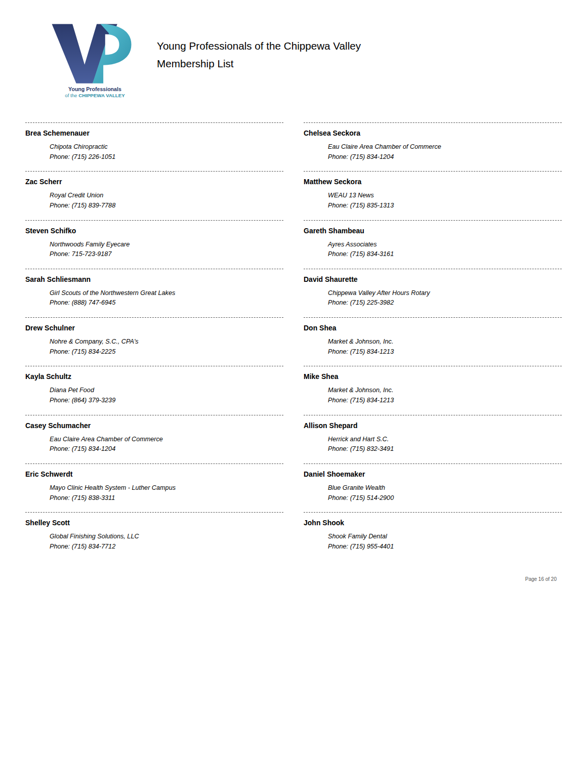Young Professionals of the CHIPPEWA VALLEY
Young Professionals of the Chippewa Valley
Membership List
Brea Schemenauer
Chipota Chiropractic
Phone: (715) 226-1051
Zac Scherr
Royal Credit Union
Phone: (715) 839-7788
Steven Schifko
Northwoods Family Eyecare
Phone: 715-723-9187
Sarah Schliesmann
Girl Scouts of the Northwestern Great Lakes
Phone: (888) 747-6945
Drew Schulner
Nohre & Company, S.C., CPA's
Phone: (715) 834-2225
Kayla Schultz
Diana Pet Food
Phone: (864) 379-3239
Casey Schumacher
Eau Claire Area Chamber of Commerce
Phone: (715) 834-1204
Eric Schwerdt
Mayo Clinic Health System - Luther Campus
Phone: (715) 838-3311
Shelley Scott
Global Finishing Solutions, LLC
Phone: (715) 834-7712
Chelsea Seckora
Eau Claire Area Chamber of Commerce
Phone: (715) 834-1204
Matthew Seckora
WEAU 13 News
Phone: (715) 835-1313
Gareth Shambeau
Ayres Associates
Phone: (715) 834-3161
David Shaurette
Chippewa Valley After Hours Rotary
Phone: (715) 225-3982
Don Shea
Market & Johnson, Inc.
Phone: (715) 834-1213
Mike Shea
Market & Johnson, Inc.
Phone: (715) 834-1213
Allison Shepard
Herrick and Hart S.C.
Phone: (715) 832-3491
Daniel Shoemaker
Blue Granite Wealth
Phone: (715) 514-2900
John Shook
Shook Family Dental
Phone: (715) 955-4401
Page 16 of 20